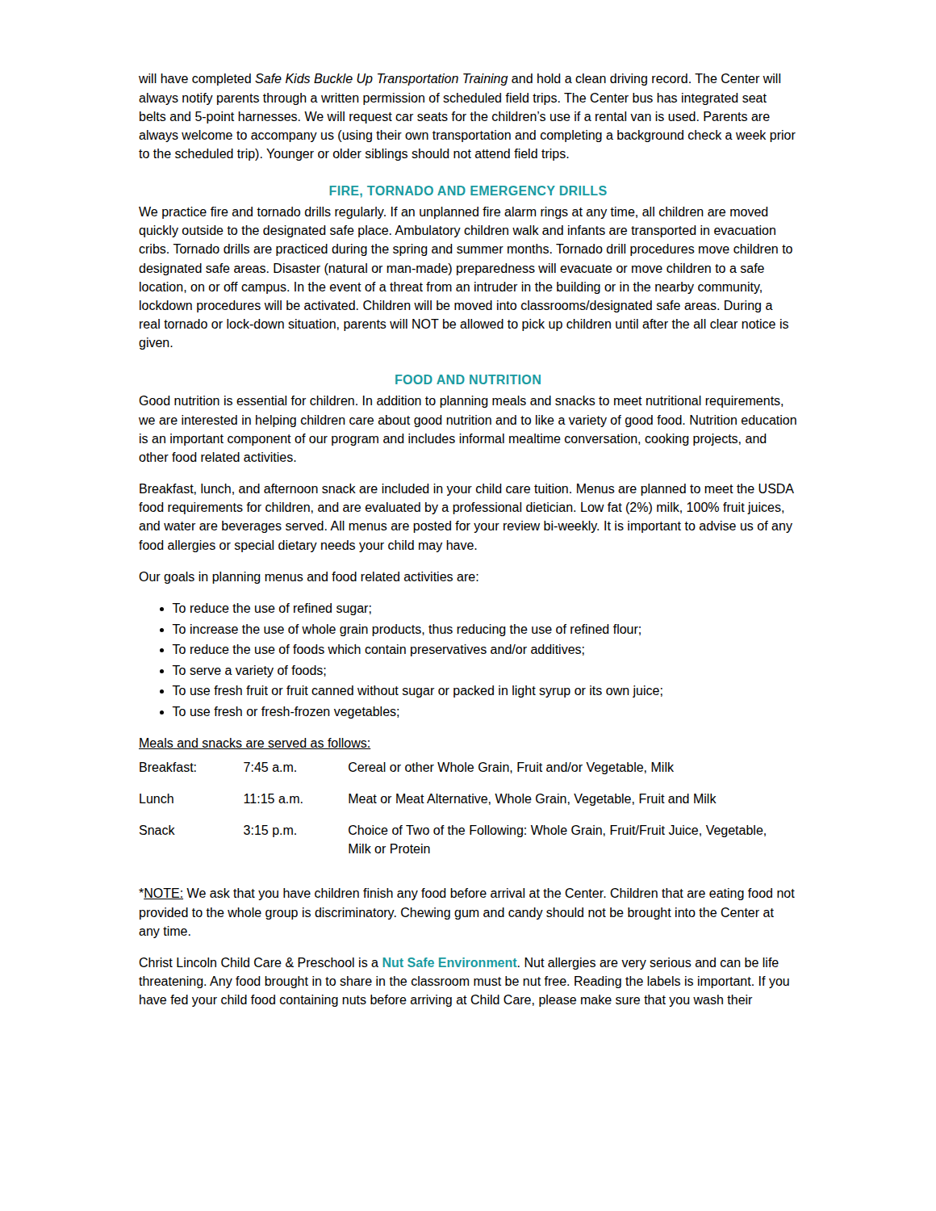will have completed Safe Kids Buckle Up Transportation Training and hold a clean driving record. The Center will always notify parents through a written permission of scheduled field trips. The Center bus has integrated seat belts and 5-point harnesses. We will request car seats for the children’s use if a rental van is used. Parents are always welcome to accompany us (using their own transportation and completing a background check a week prior to the scheduled trip). Younger or older siblings should not attend field trips.
FIRE, TORNADO AND EMERGENCY DRILLS
We practice fire and tornado drills regularly. If an unplanned fire alarm rings at any time, all children are moved quickly outside to the designated safe place. Ambulatory children walk and infants are transported in evacuation cribs. Tornado drills are practiced during the spring and summer months. Tornado drill procedures move children to designated safe areas. Disaster (natural or man-made) preparedness will evacuate or move children to a safe location, on or off campus. In the event of a threat from an intruder in the building or in the nearby community, lockdown procedures will be activated. Children will be moved into classrooms/designated safe areas. During a real tornado or lock-down situation, parents will NOT be allowed to pick up children until after the all clear notice is given.
FOOD AND NUTRITION
Good nutrition is essential for children. In addition to planning meals and snacks to meet nutritional requirements, we are interested in helping children care about good nutrition and to like a variety of good food. Nutrition education is an important component of our program and includes informal mealtime conversation, cooking projects, and other food related activities.
Breakfast, lunch, and afternoon snack are included in your child care tuition. Menus are planned to meet the USDA food requirements for children, and are evaluated by a professional dietician. Low fat (2%) milk, 100% fruit juices, and water are beverages served. All menus are posted for your review bi-weekly. It is important to advise us of any food allergies or special dietary needs your child may have.
Our goals in planning menus and food related activities are:
To reduce the use of refined sugar;
To increase the use of whole grain products, thus reducing the use of refined flour;
To reduce the use of foods which contain preservatives and/or additives;
To serve a variety of foods;
To use fresh fruit or fruit canned without sugar or packed in light syrup or its own juice;
To use fresh or fresh-frozen vegetables;
Meals and snacks are served as follows:
| Breakfast: | 7:45 a.m. | Cereal or other Whole Grain, Fruit and/or Vegetable, Milk |
| Lunch | 11:15 a.m. | Meat or Meat Alternative, Whole Grain, Vegetable, Fruit and Milk |
| Snack | 3:15 p.m. | Choice of Two of the Following: Whole Grain, Fruit/Fruit Juice, Vegetable, Milk or Protein |
*NOTE: We ask that you have children finish any food before arrival at the Center. Children that are eating food not provided to the whole group is discriminatory. Chewing gum and candy should not be brought into the Center at any time.
Christ Lincoln Child Care & Preschool is a Nut Safe Environment. Nut allergies are very serious and can be life threatening. Any food brought in to share in the classroom must be nut free. Reading the labels is important. If you have fed your child food containing nuts before arriving at Child Care, please make sure that you wash their